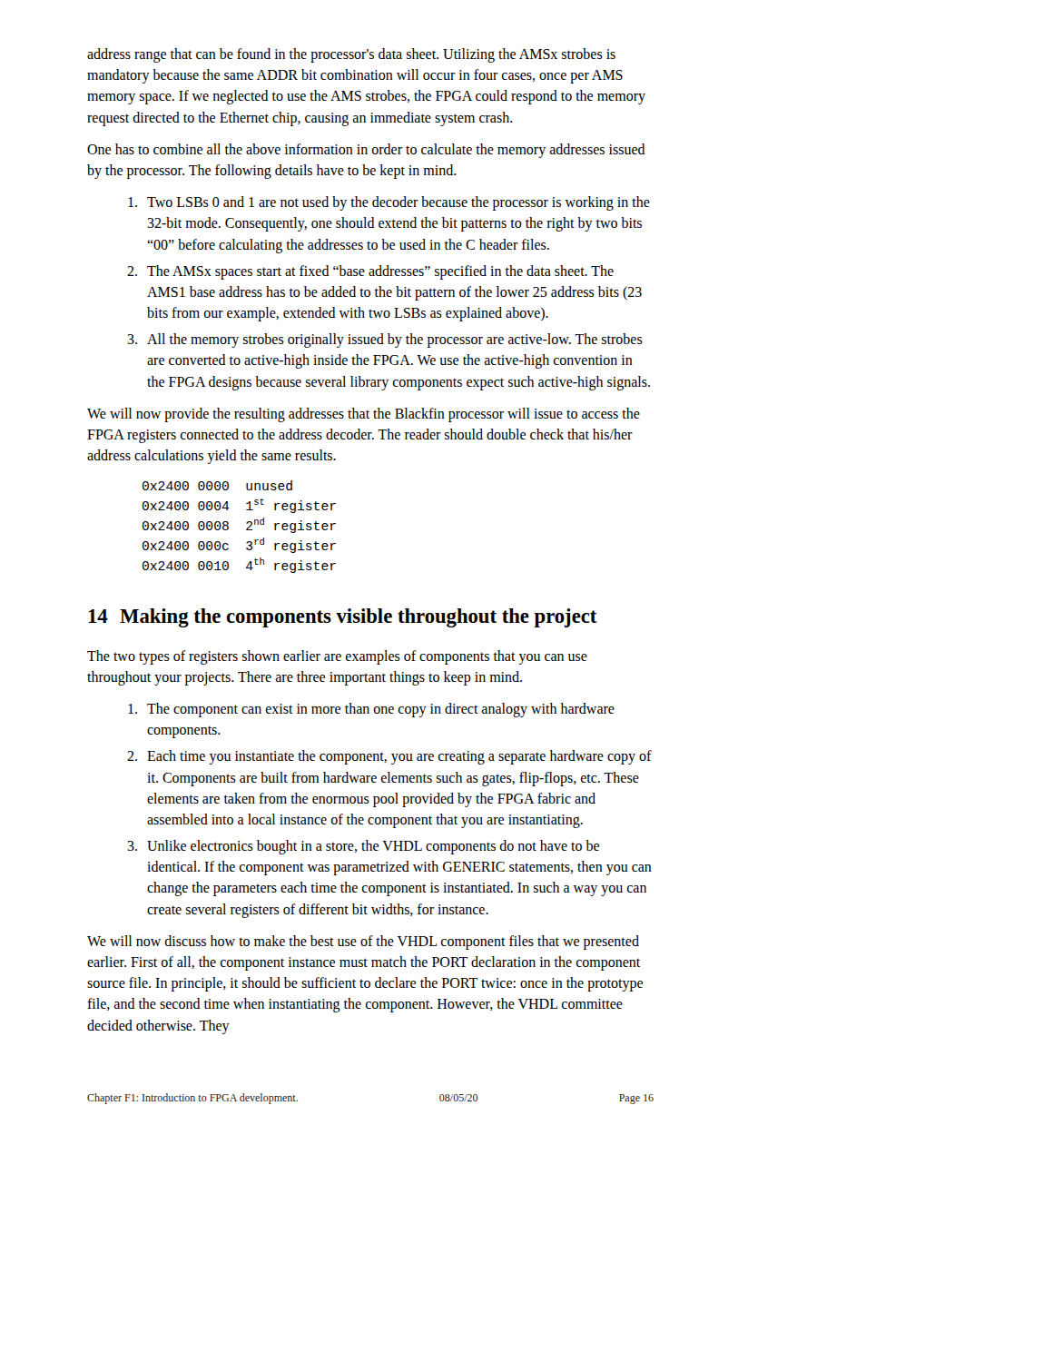address range that can be found in the processor's data sheet. Utilizing the AMSx strobes is mandatory because the same ADDR bit combination will occur in four cases, once per AMS memory space. If we neglected to use the AMS strobes, the FPGA could respond to the memory request directed to the Ethernet chip, causing an immediate system crash.
One has to combine all the above information in order to calculate the memory addresses issued by the processor. The following details have to be kept in mind.
Two LSBs 0 and 1 are not used by the decoder because the processor is working in the 32-bit mode. Consequently, one should extend the bit patterns to the right by two bits “00” before calculating the addresses to be used in the C header files.
The AMSx spaces start at fixed “base addresses” specified in the data sheet. The AMS1 base address has to be added to the bit pattern of the lower 25 address bits (23 bits from our example, extended with two LSBs as explained above).
All the memory strobes originally issued by the processor are active-low. The strobes are converted to active-high inside the FPGA. We use the active-high convention in the FPGA designs because several library components expect such active-high signals.
We will now provide the resulting addresses that the Blackfin processor will issue to access the FPGA registers connected to the address decoder. The reader should double check that his/her address calculations yield the same results.
0x2400 0000  unused
0x2400 0004  1st register
0x2400 0008  2nd register
0x2400 000c  3rd register
0x2400 0010  4th register
14 Making the components visible throughout the project
The two types of registers shown earlier are examples of components that you can use throughout your projects. There are three important things to keep in mind.
The component can exist in more than one copy in direct analogy with hardware components.
Each time you instantiate the component, you are creating a separate hardware copy of it. Components are built from hardware elements such as gates, flip-flops, etc. These elements are taken from the enormous pool provided by the FPGA fabric and assembled into a local instance of the component that you are instantiating.
Unlike electronics bought in a store, the VHDL components do not have to be identical. If the component was parametrized with GENERIC statements, then you can change the parameters each time the component is instantiated. In such a way you can create several registers of different bit widths, for instance.
We will now discuss how to make the best use of the VHDL component files that we presented earlier. First of all, the component instance must match the PORT declaration in the component source file. In principle, it should be sufficient to declare the PORT twice: once in the prototype file, and the second time when instantiating the component. However, the VHDL committee decided otherwise. They
Chapter F1: Introduction to FPGA development. 08/05/20 Page 16